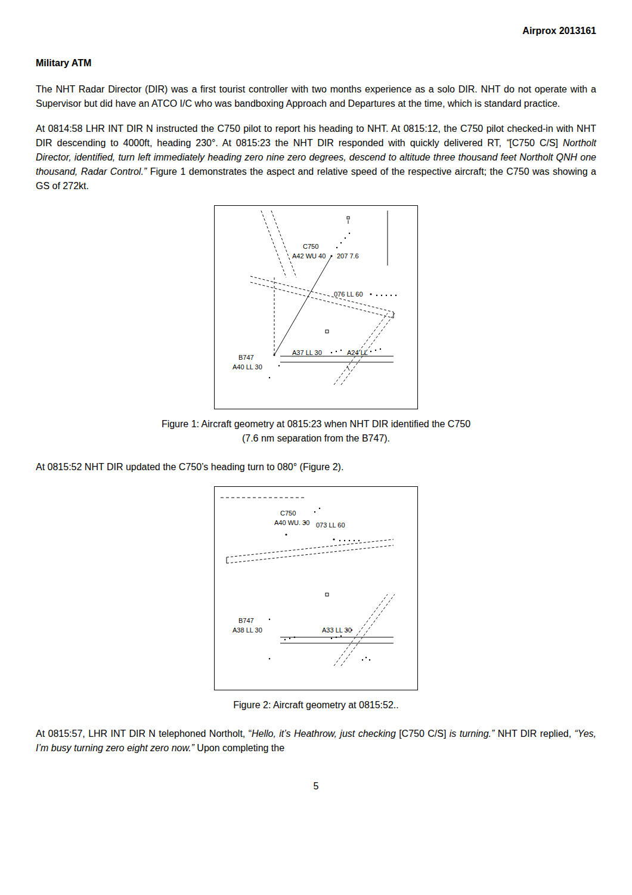Airprox 2013161
Military ATM
The NHT Radar Director (DIR) was a first tourist controller with two months experience as a solo DIR. NHT do not operate with a Supervisor but did have an ATCO I/C who was bandboxing Approach and Departures at the time, which is standard practice.
At 0814:58 LHR INT DIR N instructed the C750 pilot to report his heading to NHT. At 0815:12, the C750 pilot checked-in with NHT DIR descending to 4000ft, heading 230°. At 0815:23 the NHT DIR responded with quickly delivered RT, “[C750 C/S] Northolt Director, identified, turn left immediately heading zero nine zero degrees, descend to altitude three thousand feet Northolt QNH one thousand, Radar Control.” Figure 1 demonstrates the aspect and relative speed of the respective aircraft; the C750 was showing a GS of 272kt.
C750 A42 WU 40 207 7.6 076 LL 60 B747 A40 LL 30 A37 LL 30 A24 LL
Figure 1: Aircraft geometry at 0815:23 when NHT DIR identified the C750
(7.6 nm separation from the B747).
At 0815:52 NHT DIR updated the C750’s heading turn to 080° (Figure 2).
C750 A40 WU. 30 073 LL 60 B747 A38 LL 30 A33 LL 30
Figure 2: Aircraft geometry at 0815:52..
At 0815:57, LHR INT DIR N telephoned Northolt, “Hello, it’s Heathrow, just checking [C750 C/S] is turning.” NHT DIR replied, “Yes, I’m busy turning zero eight zero now.” Upon completing the
5